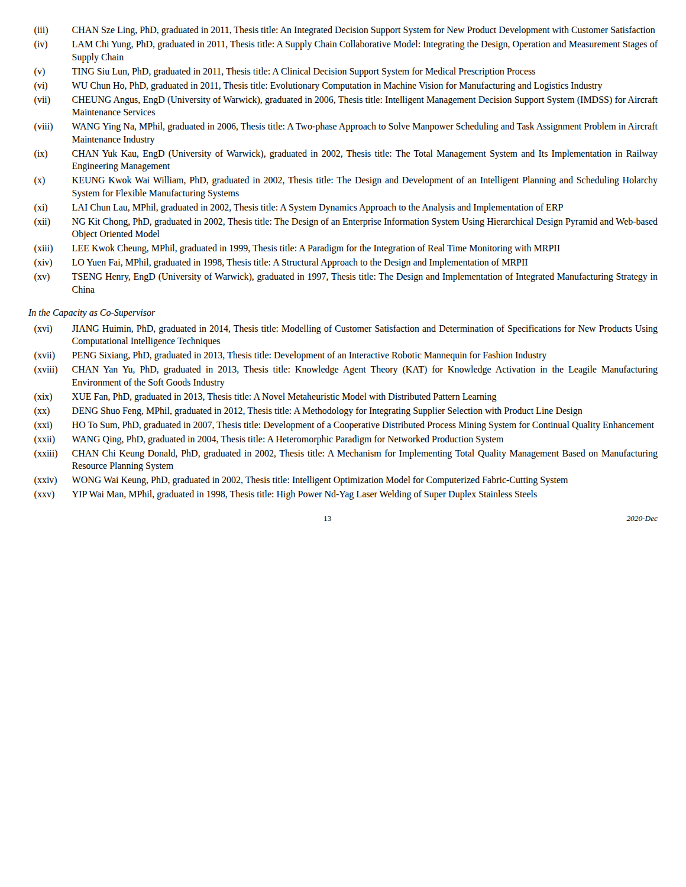(iii) CHAN Sze Ling, PhD, graduated in 2011, Thesis title: An Integrated Decision Support System for New Product Development with Customer Satisfaction
(iv) LAM Chi Yung, PhD, graduated in 2011, Thesis title: A Supply Chain Collaborative Model: Integrating the Design, Operation and Measurement Stages of Supply Chain
(v) TING Siu Lun, PhD, graduated in 2011, Thesis title: A Clinical Decision Support System for Medical Prescription Process
(vi) WU Chun Ho, PhD, graduated in 2011, Thesis title: Evolutionary Computation in Machine Vision for Manufacturing and Logistics Industry
(vii) CHEUNG Angus, EngD (University of Warwick), graduated in 2006, Thesis title: Intelligent Management Decision Support System (IMDSS) for Aircraft Maintenance Services
(viii) WANG Ying Na, MPhil, graduated in 2006, Thesis title: A Two-phase Approach to Solve Manpower Scheduling and Task Assignment Problem in Aircraft Maintenance Industry
(ix) CHAN Yuk Kau, EngD (University of Warwick), graduated in 2002, Thesis title: The Total Management System and Its Implementation in Railway Engineering Management
(x) KEUNG Kwok Wai William, PhD, graduated in 2002, Thesis title: The Design and Development of an Intelligent Planning and Scheduling Holarchy System for Flexible Manufacturing Systems
(xi) LAI Chun Lau, MPhil, graduated in 2002, Thesis title: A System Dynamics Approach to the Analysis and Implementation of ERP
(xii) NG Kit Chong, PhD, graduated in 2002, Thesis title: The Design of an Enterprise Information System Using Hierarchical Design Pyramid and Web-based Object Oriented Model
(xiii) LEE Kwok Cheung, MPhil, graduated in 1999, Thesis title: A Paradigm for the Integration of Real Time Monitoring with MRPII
(xiv) LO Yuen Fai, MPhil, graduated in 1998, Thesis title: A Structural Approach to the Design and Implementation of MRPII
(xv) TSENG Henry, EngD (University of Warwick), graduated in 1997, Thesis title: The Design and Implementation of Integrated Manufacturing Strategy in China
In the Capacity as Co-Supervisor
(xvi) JIANG Huimin, PhD, graduated in 2014, Thesis title: Modelling of Customer Satisfaction and Determination of Specifications for New Products Using Computational Intelligence Techniques
(xvii) PENG Sixiang, PhD, graduated in 2013, Thesis title: Development of an Interactive Robotic Mannequin for Fashion Industry
(xviii) CHAN Yan Yu, PhD, graduated in 2013, Thesis title: Knowledge Agent Theory (KAT) for Knowledge Activation in the Leagile Manufacturing Environment of the Soft Goods Industry
(xix) XUE Fan, PhD, graduated in 2013, Thesis title: A Novel Metaheuristic Model with Distributed Pattern Learning
(xx) DENG Shuo Feng, MPhil, graduated in 2012, Thesis title: A Methodology for Integrating Supplier Selection with Product Line Design
(xxi) HO To Sum, PhD, graduated in 2007, Thesis title: Development of a Cooperative Distributed Process Mining System for Continual Quality Enhancement
(xxii) WANG Qing, PhD, graduated in 2004, Thesis title: A Heteromorphic Paradigm for Networked Production System
(xxiii) CHAN Chi Keung Donald, PhD, graduated in 2002, Thesis title: A Mechanism for Implementing Total Quality Management Based on Manufacturing Resource Planning System
(xxiv) WONG Wai Keung, PhD, graduated in 2002, Thesis title: Intelligent Optimization Model for Computerized Fabric-Cutting System
(xxv) YIP Wai Man, MPhil, graduated in 1998, Thesis title: High Power Nd-Yag Laser Welding of Super Duplex Stainless Steels
13 2020-Dec